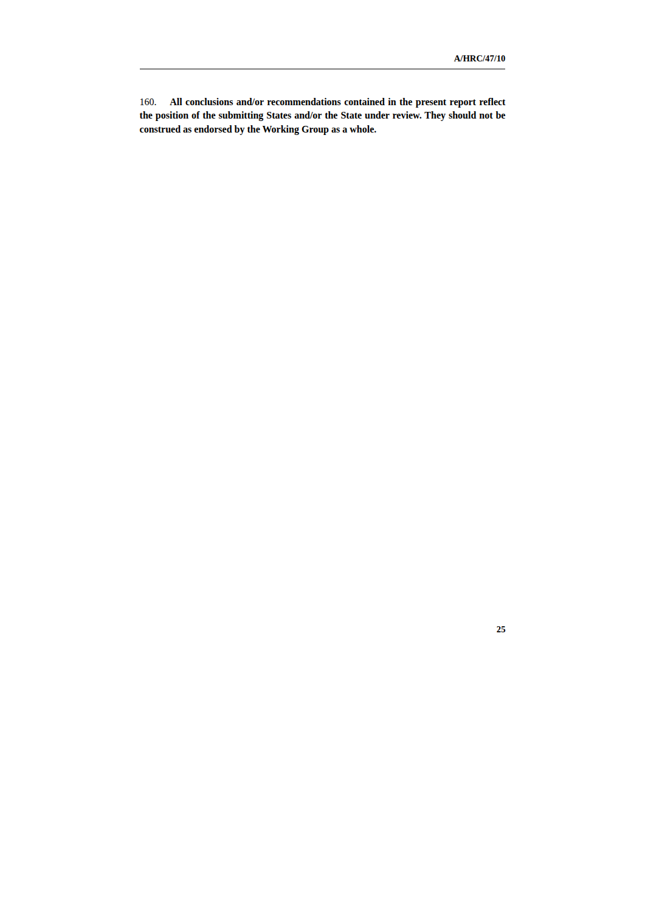A/HRC/47/10
160. All conclusions and/or recommendations contained in the present report reflect the position of the submitting States and/or the State under review. They should not be construed as endorsed by the Working Group as a whole.
25